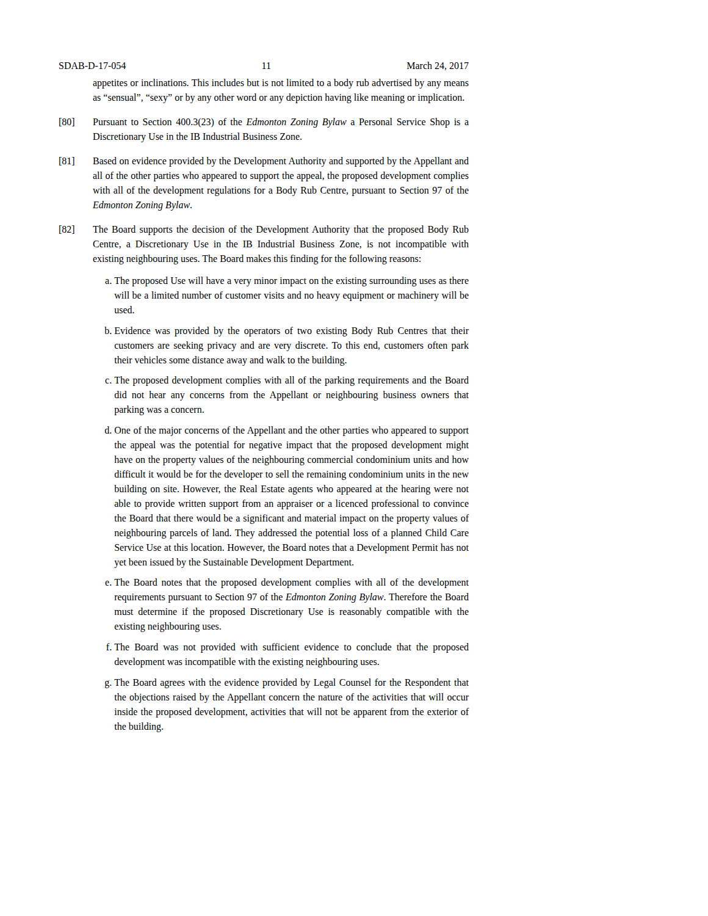SDAB-D-17-054 11 March 24, 2017
appetites or inclinations. This includes but is not limited to a body rub advertised by any means as “sensual”, “sexy” or by any other word or any depiction having like meaning or implication.
[80]
Pursuant to Section 400.3(23) of the Edmonton Zoning Bylaw a Personal Service Shop is a Discretionary Use in the IB Industrial Business Zone.
[81]
Based on evidence provided by the Development Authority and supported by the Appellant and all of the other parties who appeared to support the appeal, the proposed development complies with all of the development regulations for a Body Rub Centre, pursuant to Section 97 of the Edmonton Zoning Bylaw.
[82]
The Board supports the decision of the Development Authority that the proposed Body Rub Centre, a Discretionary Use in the IB Industrial Business Zone, is not incompatible with existing neighbouring uses. The Board makes this finding for the following reasons:
The proposed Use will have a very minor impact on the existing surrounding uses as there will be a limited number of customer visits and no heavy equipment or machinery will be used.
Evidence was provided by the operators of two existing Body Rub Centres that their customers are seeking privacy and are very discrete. To this end, customers often park their vehicles some distance away and walk to the building.
The proposed development complies with all of the parking requirements and the Board did not hear any concerns from the Appellant or neighbouring business owners that parking was a concern.
One of the major concerns of the Appellant and the other parties who appeared to support the appeal was the potential for negative impact that the proposed development might have on the property values of the neighbouring commercial condominium units and how difficult it would be for the developer to sell the remaining condominium units in the new building on site. However, the Real Estate agents who appeared at the hearing were not able to provide written support from an appraiser or a licenced professional to convince the Board that there would be a significant and material impact on the property values of neighbouring parcels of land. They addressed the potential loss of a planned Child Care Service Use at this location. However, the Board notes that a Development Permit has not yet been issued by the Sustainable Development Department.
The Board notes that the proposed development complies with all of the development requirements pursuant to Section 97 of the Edmonton Zoning Bylaw. Therefore the Board must determine if the proposed Discretionary Use is reasonably compatible with the existing neighbouring uses.
The Board was not provided with sufficient evidence to conclude that the proposed development was incompatible with the existing neighbouring uses.
The Board agrees with the evidence provided by Legal Counsel for the Respondent that the objections raised by the Appellant concern the nature of the activities that will occur inside the proposed development, activities that will not be apparent from the exterior of the building.